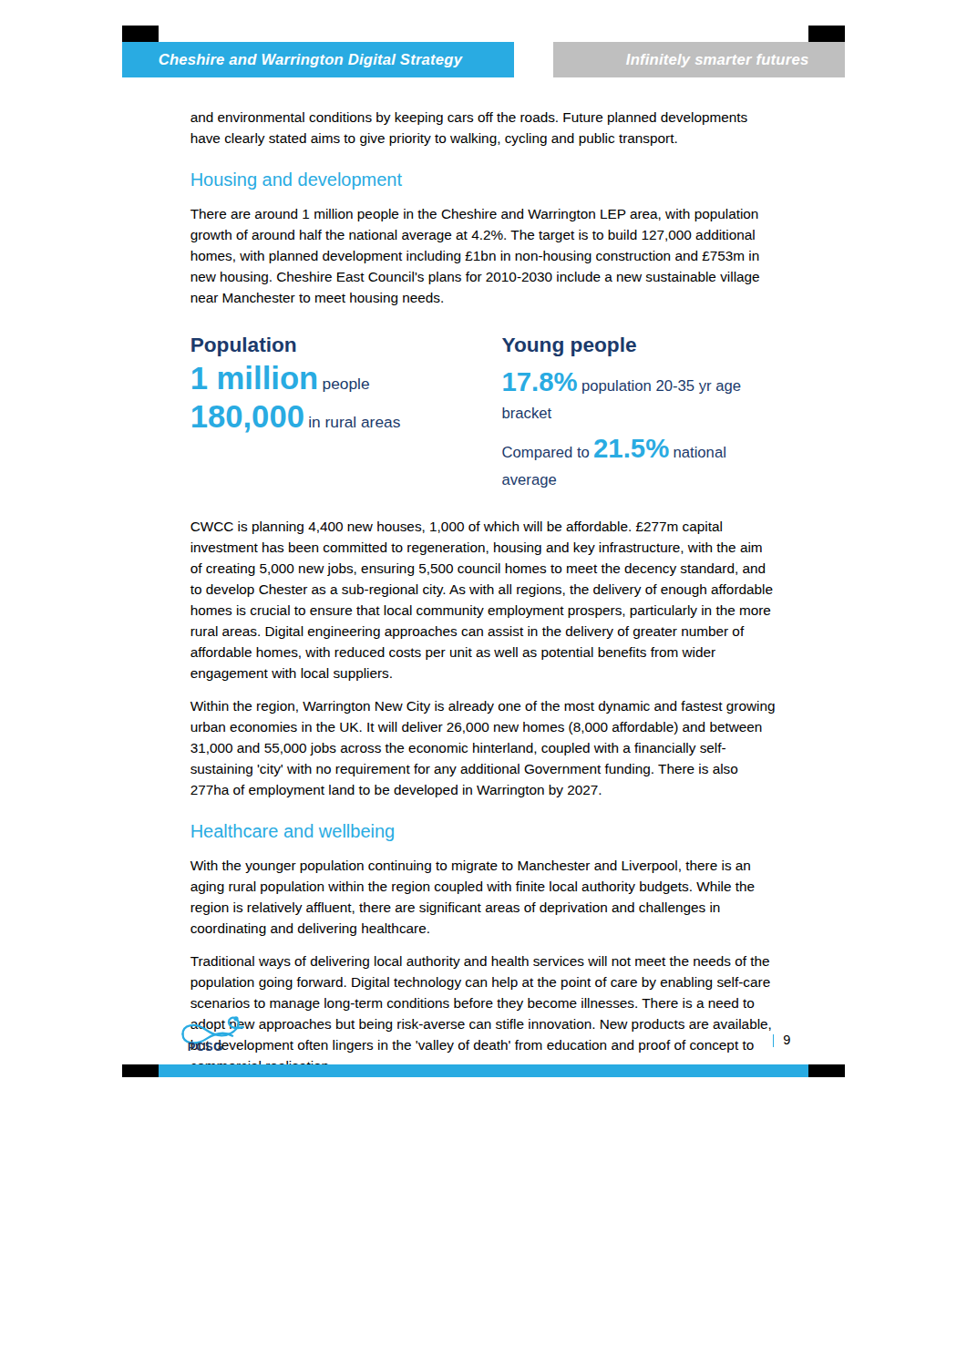Cheshire and Warrington Digital Strategy
Infinitely smarter futures
and environmental conditions by keeping cars off the roads. Future planned developments have clearly stated aims to give priority to walking, cycling and public transport.
Housing and development
There are around 1 million people in the Cheshire and Warrington LEP area, with population growth of around half the national average at 4.2%. The target is to build 127,000 additional homes, with planned development including £1bn in non-housing construction and £753m in new housing. Cheshire East Council's plans for 2010-2030 include a new sustainable village near Manchester to meet housing needs.
Population
1 million people
180,000 in rural areas
Young people
17.8% population 20-35 yr age bracket
Compared to 21.5% national average
CWCC is planning 4,400 new houses, 1,000 of which will be affordable. £277m capital investment has been committed to regeneration, housing and key infrastructure, with the aim of creating 5,000 new jobs, ensuring 5,500 council homes to meet the decency standard, and to develop Chester as a sub-regional city. As with all regions, the delivery of enough affordable homes is crucial to ensure that local community employment prospers, particularly in the more rural areas. Digital engineering approaches can assist in the delivery of greater number of affordable homes, with reduced costs per unit as well as potential benefits from wider engagement with local suppliers.
Within the region, Warrington New City is already one of the most dynamic and fastest growing urban economies in the UK. It will deliver 26,000 new homes (8,000 affordable) and between 31,000 and 55,000 jobs across the economic hinterland, coupled with a financially self-sustaining 'city' with no requirement for any additional Government funding. There is also 277ha of employment land to be developed in Warrington by 2027.
Healthcare and wellbeing
With the younger population continuing to migrate to Manchester and Liverpool, there is an aging rural population within the region coupled with finite local authority budgets. While the region is relatively affluent, there are significant areas of deprivation and challenges in coordinating and delivering healthcare.
Traditional ways of delivering local authority and health services will not meet the needs of the population going forward. Digital technology can help at the point of care by enabling self-care scenarios to manage long-term conditions before they become illnesses. There is a need to adopt new approaches but being risk-averse can stifle innovation. New products are available, but development often lingers in the 'valley of death' from education and proof of concept to commercial realisation.
PCSG
9